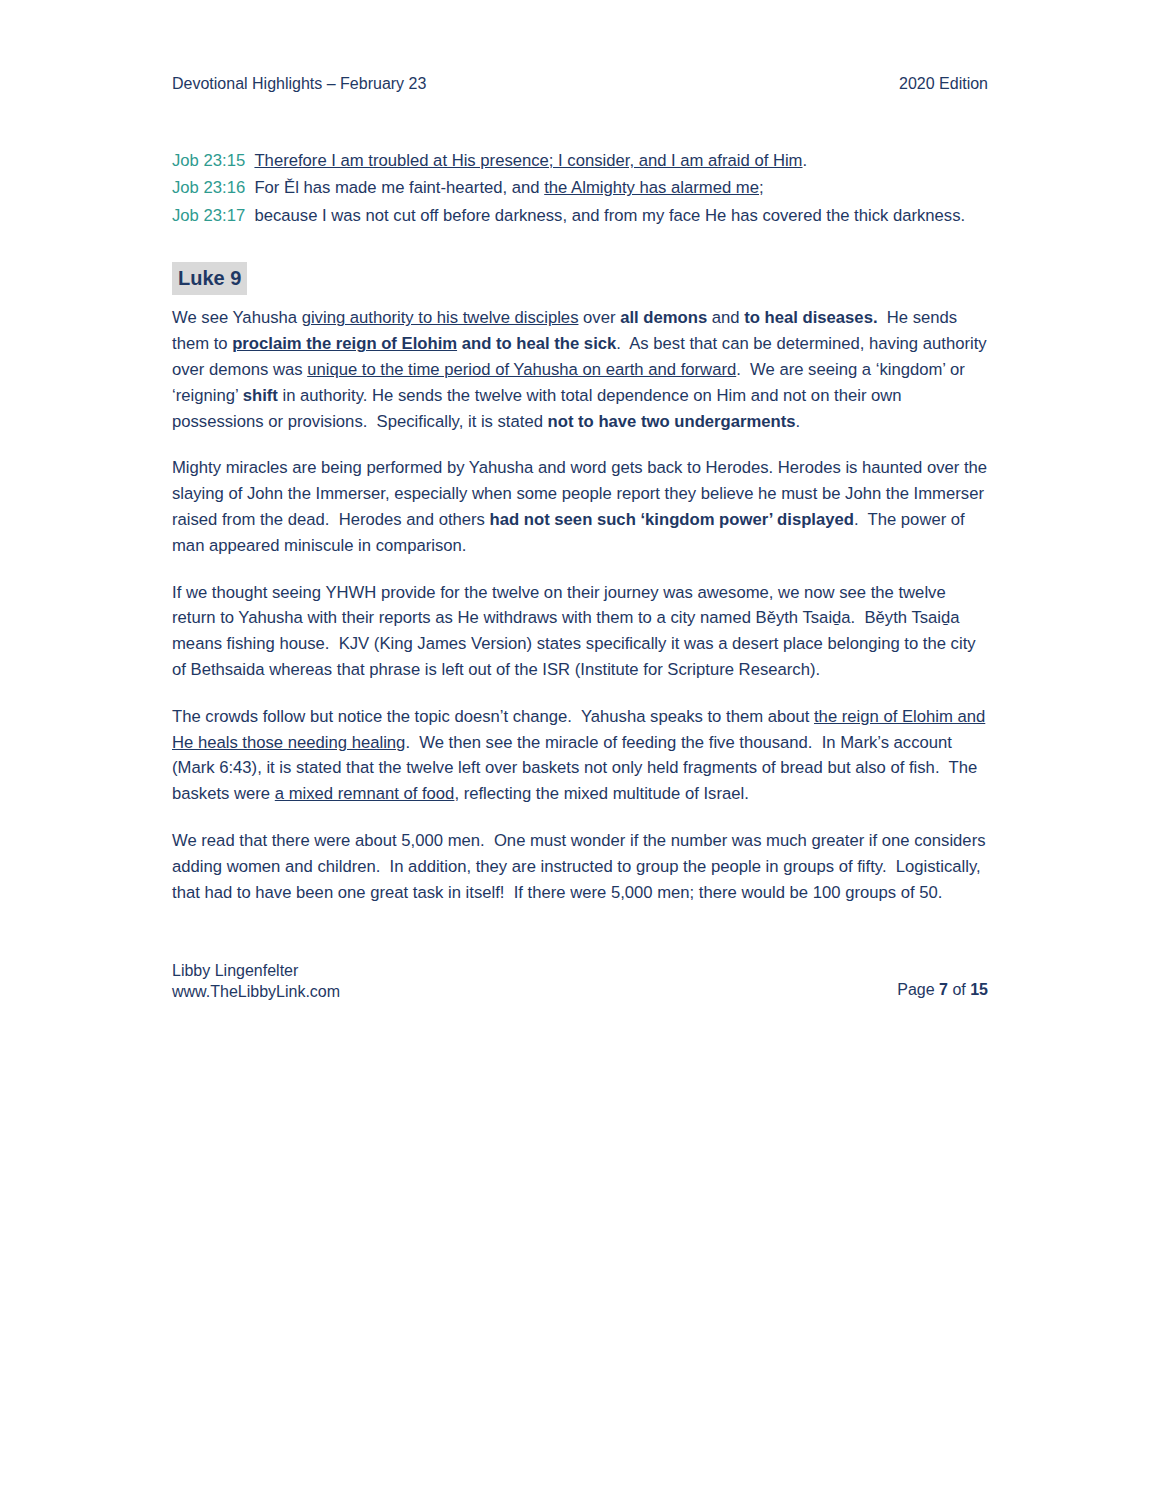Devotional Highlights – February 23 2020 Edition
Job 23:15 Therefore I am troubled at His presence; I consider, and I am afraid of Him.
Job 23:16 For Ěl has made me faint-hearted, and the Almighty has alarmed me;
Job 23:17 because I was not cut off before darkness, and from my face He has covered the thick darkness.
Luke 9
We see Yahusha giving authority to his twelve disciples over all demons and to heal diseases. He sends them to proclaim the reign of Elohim and to heal the sick. As best that can be determined, having authority over demons was unique to the time period of Yahusha on earth and forward. We are seeing a ‘kingdom’ or ‘reigning’ shift in authority. He sends the twelve with total dependence on Him and not on their own possessions or provisions. Specifically, it is stated not to have two undergarments.
Mighty miracles are being performed by Yahusha and word gets back to Herodes. Herodes is haunted over the slaying of John the Immerser, especially when some people report they believe he must be John the Immerser raised from the dead. Herodes and others had not seen such ‘kingdom power’ displayed. The power of man appeared miniscule in comparison.
If we thought seeing YHWH provide for the twelve on their journey was awesome, we now see the twelve return to Yahusha with their reports as He withdraws with them to a city named Běyth Tsaiḏa. Běyth Tsaiḏa means fishing house. KJV (King James Version) states specifically it was a desert place belonging to the city of Bethsaida whereas that phrase is left out of the ISR (Institute for Scripture Research).
The crowds follow but notice the topic doesn’t change. Yahusha speaks to them about the reign of Elohim and He heals those needing healing. We then see the miracle of feeding the five thousand. In Mark’s account (Mark 6:43), it is stated that the twelve left over baskets not only held fragments of bread but also of fish. The baskets were a mixed remnant of food, reflecting the mixed multitude of Israel.
We read that there were about 5,000 men. One must wonder if the number was much greater if one considers adding women and children. In addition, they are instructed to group the people in groups of fifty. Logistically, that had to have been one great task in itself! If there were 5,000 men; there would be 100 groups of 50.
Libby Lingenfelter
www.TheLibbyLink.com
Page 7 of 15